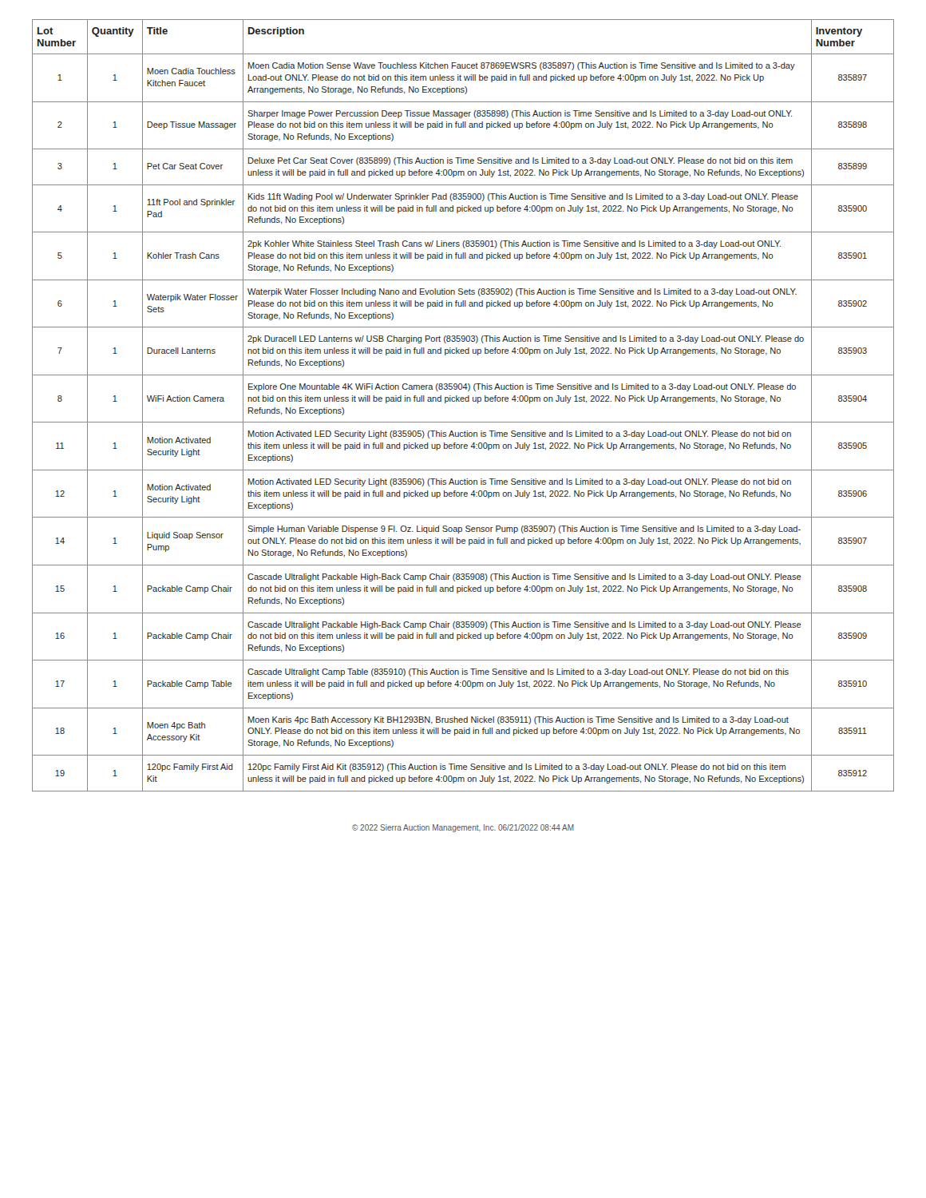| Lot Number | Quantity | Title | Description | Inventory Number |
| --- | --- | --- | --- | --- |
| 1 | 1 | Moen Cadia Touchless Kitchen Faucet | Moen Cadia Motion Sense Wave Touchless Kitchen Faucet 87869EWSRS (835897) (This Auction is Time Sensitive and Is Limited to a 3-day Load-out ONLY. Please do not bid on this item unless it will be paid in full and picked up before 4:00pm on July 1st, 2022. No Pick Up Arrangements, No Storage, No Refunds, No Exceptions) | 835897 |
| 2 | 1 | Deep Tissue Massager | Sharper Image Power Percussion Deep Tissue Massager (835898) (This Auction is Time Sensitive and Is Limited to a 3-day Load-out ONLY. Please do not bid on this item unless it will be paid in full and picked up before 4:00pm on July 1st, 2022. No Pick Up Arrangements, No Storage, No Refunds, No Exceptions) | 835898 |
| 3 | 1 | Pet Car Seat Cover | Deluxe Pet Car Seat Cover (835899) (This Auction is Time Sensitive and Is Limited to a 3-day Load-out ONLY. Please do not bid on this item unless it will be paid in full and picked up before 4:00pm on July 1st, 2022. No Pick Up Arrangements, No Storage, No Refunds, No Exceptions) | 835899 |
| 4 | 1 | 11ft Pool and Sprinkler Pad | Kids 11ft Wading Pool w/ Underwater Sprinkler Pad (835900) (This Auction is Time Sensitive and Is Limited to a 3-day Load-out ONLY. Please do not bid on this item unless it will be paid in full and picked up before 4:00pm on July 1st, 2022. No Pick Up Arrangements, No Storage, No Refunds, No Exceptions) | 835900 |
| 5 | 1 | Kohler Trash Cans | 2pk Kohler White Stainless Steel Trash Cans w/ Liners (835901) (This Auction is Time Sensitive and Is Limited to a 3-day Load-out ONLY. Please do not bid on this item unless it will be paid in full and picked up before 4:00pm on July 1st, 2022. No Pick Up Arrangements, No Storage, No Refunds, No Exceptions) | 835901 |
| 6 | 1 | Waterpik Water Flosser Sets | Waterpik Water Flosser Including Nano and Evolution Sets (835902) (This Auction is Time Sensitive and Is Limited to a 3-day Load-out ONLY. Please do not bid on this item unless it will be paid in full and picked up before 4:00pm on July 1st, 2022. No Pick Up Arrangements, No Storage, No Refunds, No Exceptions) | 835902 |
| 7 | 1 | Duracell Lanterns | 2pk Duracell LED Lanterns w/ USB Charging Port (835903) (This Auction is Time Sensitive and Is Limited to a 3-day Load-out ONLY. Please do not bid on this item unless it will be paid in full and picked up before 4:00pm on July 1st, 2022. No Pick Up Arrangements, No Storage, No Refunds, No Exceptions) | 835903 |
| 8 | 1 | WiFi Action Camera | Explore One Mountable 4K WiFi Action Camera (835904) (This Auction is Time Sensitive and Is Limited to a 3-day Load-out ONLY. Please do not bid on this item unless it will be paid in full and picked up before 4:00pm on July 1st, 2022. No Pick Up Arrangements, No Storage, No Refunds, No Exceptions) | 835904 |
| 11 | 1 | Motion Activated Security Light | Motion Activated LED Security Light (835905) (This Auction is Time Sensitive and Is Limited to a 3-day Load-out ONLY. Please do not bid on this item unless it will be paid in full and picked up before 4:00pm on July 1st, 2022. No Pick Up Arrangements, No Storage, No Refunds, No Exceptions) | 835905 |
| 12 | 1 | Motion Activated Security Light | Motion Activated LED Security Light (835906) (This Auction is Time Sensitive and Is Limited to a 3-day Load-out ONLY. Please do not bid on this item unless it will be paid in full and picked up before 4:00pm on July 1st, 2022. No Pick Up Arrangements, No Storage, No Refunds, No Exceptions) | 835906 |
| 14 | 1 | Liquid Soap Sensor Pump | Simple Human Variable Dispense 9 Fl. Oz. Liquid Soap Sensor Pump (835907) (This Auction is Time Sensitive and Is Limited to a 3-day Load-out ONLY. Please do not bid on this item unless it will be paid in full and picked up before 4:00pm on July 1st, 2022. No Pick Up Arrangements, No Storage, No Refunds, No Exceptions) | 835907 |
| 15 | 1 | Packable Camp Chair | Cascade Ultralight Packable High-Back Camp Chair (835908) (This Auction is Time Sensitive and Is Limited to a 3-day Load-out ONLY. Please do not bid on this item unless it will be paid in full and picked up before 4:00pm on July 1st, 2022. No Pick Up Arrangements, No Storage, No Refunds, No Exceptions) | 835908 |
| 16 | 1 | Packable Camp Chair | Cascade Ultralight Packable High-Back Camp Chair (835909) (This Auction is Time Sensitive and Is Limited to a 3-day Load-out ONLY. Please do not bid on this item unless it will be paid in full and picked up before 4:00pm on July 1st, 2022. No Pick Up Arrangements, No Storage, No Refunds, No Exceptions) | 835909 |
| 17 | 1 | Packable Camp Table | Cascade Ultralight Camp Table (835910) (This Auction is Time Sensitive and Is Limited to a 3-day Load-out ONLY. Please do not bid on this item unless it will be paid in full and picked up before 4:00pm on July 1st, 2022. No Pick Up Arrangements, No Storage, No Refunds, No Exceptions) | 835910 |
| 18 | 1 | Moen 4pc Bath Accessory Kit | Moen Karis 4pc Bath Accessory Kit BH1293BN, Brushed Nickel (835911) (This Auction is Time Sensitive and Is Limited to a 3-day Load-out ONLY. Please do not bid on this item unless it will be paid in full and picked up before 4:00pm on July 1st, 2022. No Pick Up Arrangements, No Storage, No Refunds, No Exceptions) | 835911 |
| 19 | 1 | 120pc Family First Aid Kit | 120pc Family First Aid Kit (835912) (This Auction is Time Sensitive and Is Limited to a 3-day Load-out ONLY. Please do not bid on this item unless it will be paid in full and picked up before 4:00pm on July 1st, 2022. No Pick Up Arrangements, No Storage, No Refunds, No Exceptions) | 835912 |
© 2022 Sierra Auction Management, Inc. 06/21/2022 08:44 AM